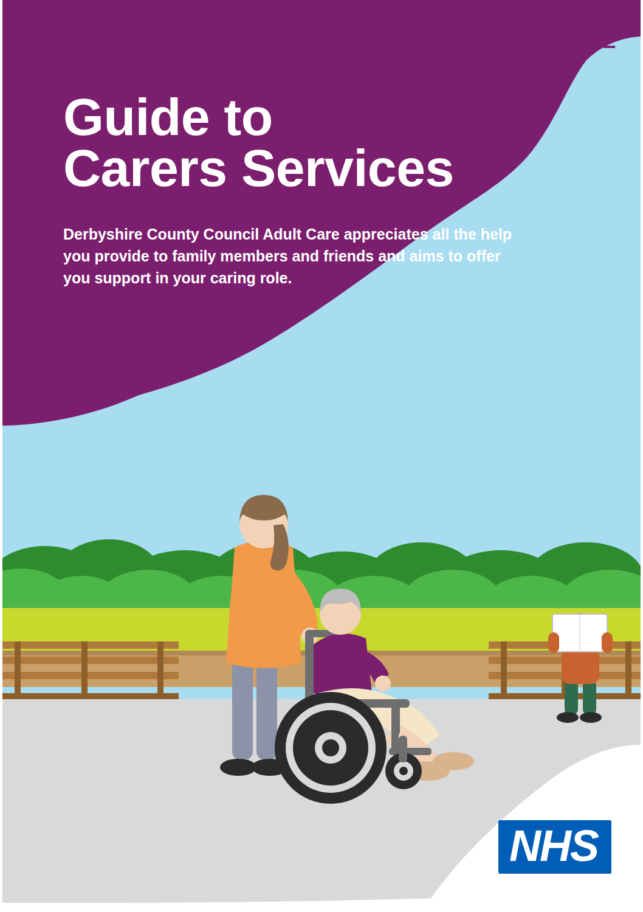Guide to
Carers Services
Derbyshire County Council Adult Care appreciates all the help you provide to family members and friends and aims to offer you support in your caring role.
DERBYSHIRE County Council
NHS